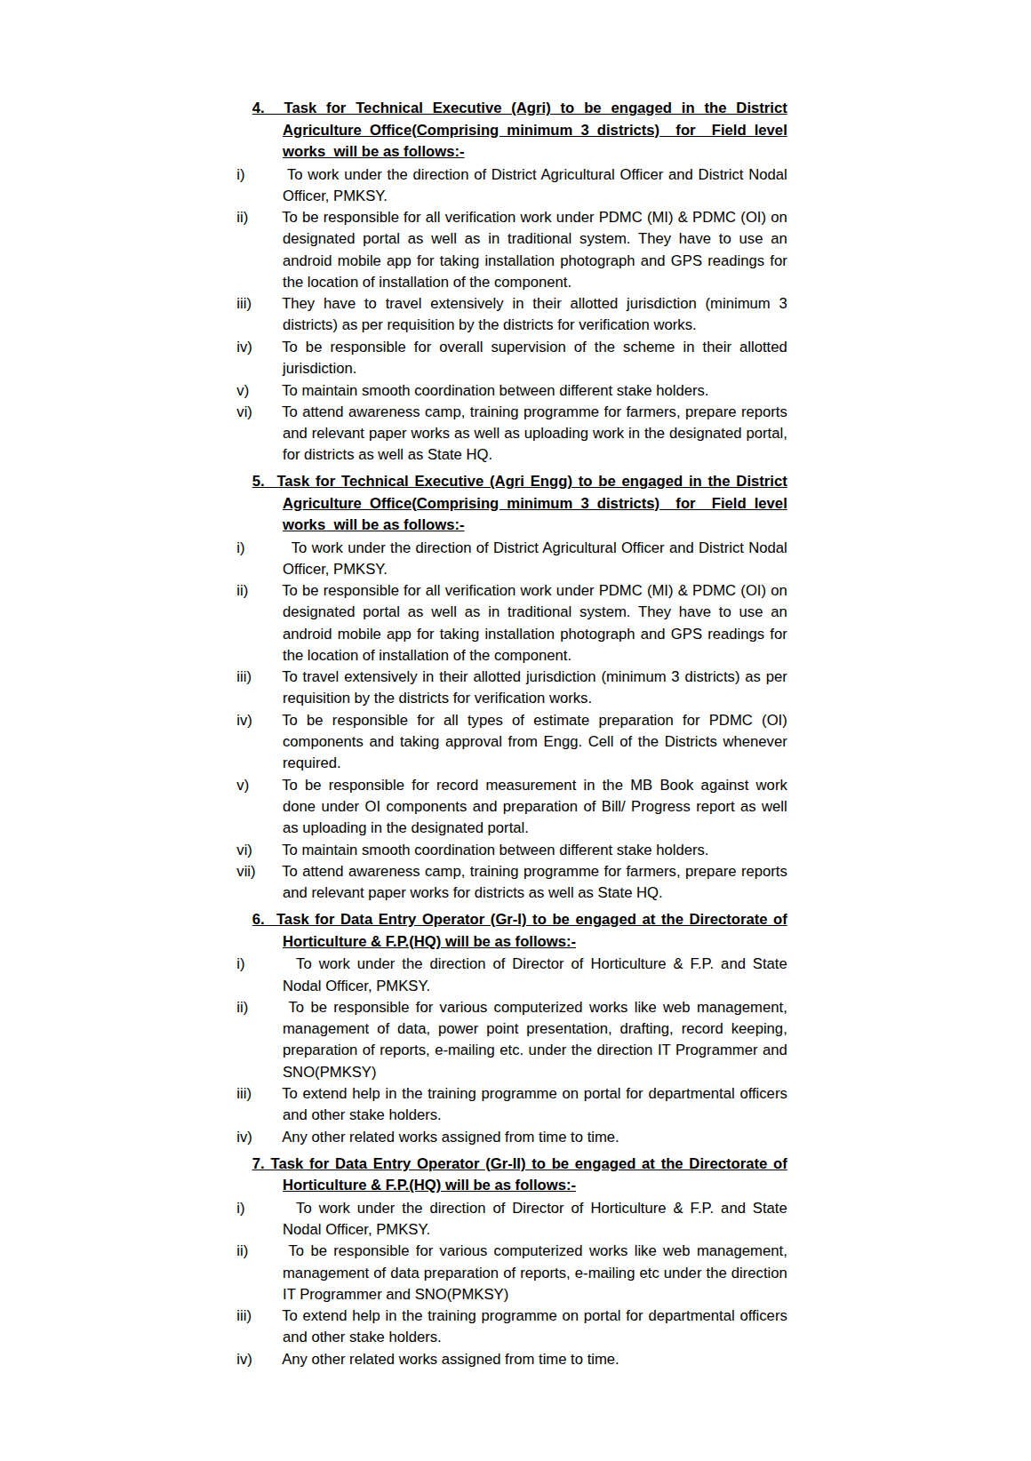4. Task for Technical Executive (Agri) to be engaged in the District Agriculture Office(Comprising minimum 3 districts) for Field level works will be as follows:-
i) To work under the direction of District Agricultural Officer and District Nodal Officer, PMKSY.
ii) To be responsible for all verification work under PDMC (MI) & PDMC (OI) on designated portal as well as in traditional system. They have to use an android mobile app for taking installation photograph and GPS readings for the location of installation of the component.
iii) They have to travel extensively in their allotted jurisdiction (minimum 3 districts) as per requisition by the districts for verification works.
iv) To be responsible for overall supervision of the scheme in their allotted jurisdiction.
v) To maintain smooth coordination between different stake holders.
vi) To attend awareness camp, training programme for farmers, prepare reports and relevant paper works as well as uploading work in the designated portal, for districts as well as State HQ.
5. Task for Technical Executive (Agri Engg) to be engaged in the District Agriculture Office(Comprising minimum 3 districts) for Field level works will be as follows:-
i) To work under the direction of District Agricultural Officer and District Nodal Officer, PMKSY.
ii) To be responsible for all verification work under PDMC (MI) & PDMC (OI) on designated portal as well as in traditional system. They have to use an android mobile app for taking installation photograph and GPS readings for the location of installation of the component.
iii) To travel extensively in their allotted jurisdiction (minimum 3 districts) as per requisition by the districts for verification works.
iv) To be responsible for all types of estimate preparation for PDMC (OI) components and taking approval from Engg. Cell of the Districts whenever required.
v) To be responsible for record measurement in the MB Book against work done under OI components and preparation of Bill/ Progress report as well as uploading in the designated portal.
vi) To maintain smooth coordination between different stake holders.
vii) To attend awareness camp, training programme for farmers, prepare reports and relevant paper works for districts as well as State HQ.
6. Task for Data Entry Operator (Gr-I) to be engaged at the Directorate of Horticulture & F.P.(HQ) will be as follows:-
i) To work under the direction of Director of Horticulture & F.P. and State Nodal Officer, PMKSY.
ii) To be responsible for various computerized works like web management, management of data, power point presentation, drafting, record keeping, preparation of reports, e-mailing etc. under the direction IT Programmer and SNO(PMKSY)
iii) To extend help in the training programme on portal for departmental officers and other stake holders.
iv) Any other related works assigned from time to time.
7. Task for Data Entry Operator (Gr-II) to be engaged at the Directorate of Horticulture & F.P.(HQ) will be as follows:-
i) To work under the direction of Director of Horticulture & F.P. and State Nodal Officer, PMKSY.
ii) To be responsible for various computerized works like web management, management of data preparation of reports, e-mailing etc under the direction IT Programmer and SNO(PMKSY)
iii) To extend help in the training programme on portal for departmental officers and other stake holders.
iv) Any other related works assigned from time to time.